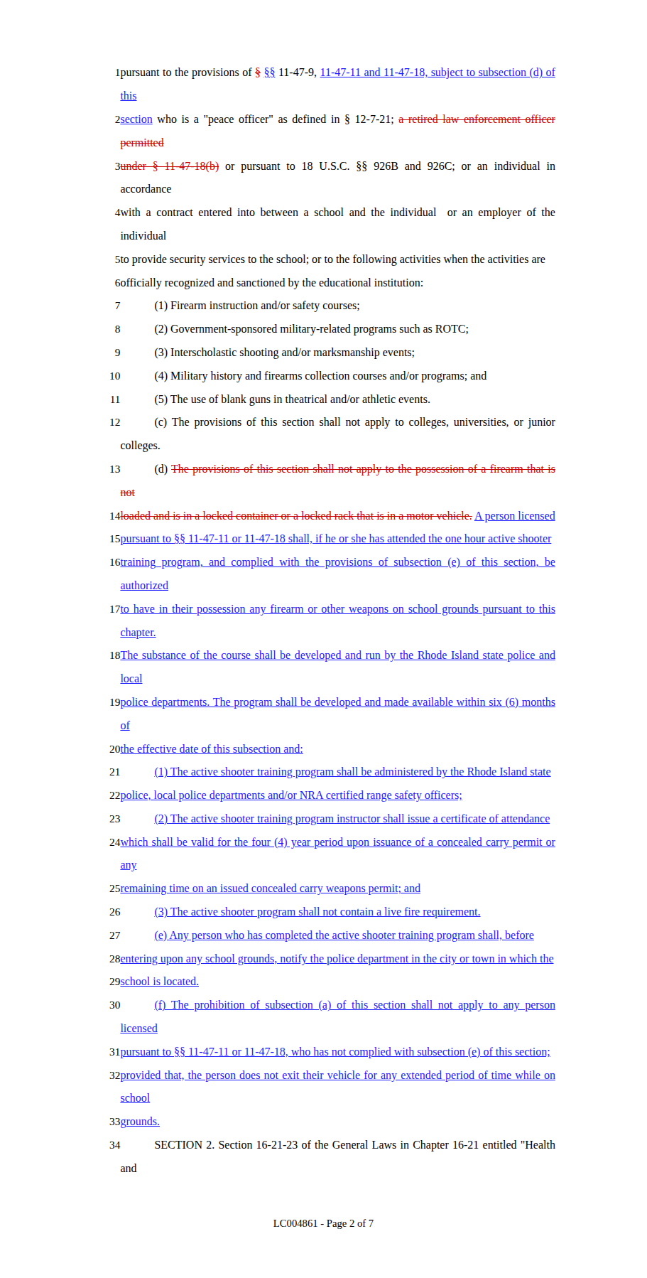| 1 | pursuant to the provisions of § §§ 11-47-9, 11-47-11 and 11-47-18, subject to subsection (d) of this |
| 2 | section who is a "peace officer" as defined in § 12-7-21; a retired law enforcement officer permitted |
| 3 | under § 11-47-18(b) or pursuant to 18 U.S.C. §§ 926B and 926C; or an individual in accordance |
| 4 | with a contract entered into between a school and the individual or an employer of the individual |
| 5 | to provide security services to the school; or to the following activities when the activities are |
| 6 | officially recognized and sanctioned by the educational institution: |
| 7 | (1) Firearm instruction and/or safety courses; |
| 8 | (2) Government-sponsored military-related programs such as ROTC; |
| 9 | (3) Interscholastic shooting and/or marksmanship events; |
| 10 | (4) Military history and firearms collection courses and/or programs; and |
| 11 | (5) The use of blank guns in theatrical and/or athletic events. |
| 12 | (c) The provisions of this section shall not apply to colleges, universities, or junior colleges. |
| 13 | (d) The provisions of this section shall not apply to the possession of a firearm that is not |
| 14 | loaded and is in a locked container or a locked rack that is in a motor vehicle. A person licensed |
| 15 | pursuant to §§ 11-47-11 or 11-47-18 shall, if he or she has attended the one hour active shooter |
| 16 | training program, and complied with the provisions of subsection (e) of this section, be authorized |
| 17 | to have in their possession any firearm or other weapons on school grounds pursuant to this chapter. |
| 18 | The substance of the course shall be developed and run by the Rhode Island state police and local |
| 19 | police departments. The program shall be developed and made available within six (6) months of |
| 20 | the effective date of this subsection and: |
| 21 | (1) The active shooter training program shall be administered by the Rhode Island state |
| 22 | police, local police departments and/or NRA certified range safety officers; |
| 23 | (2) The active shooter training program instructor shall issue a certificate of attendance |
| 24 | which shall be valid for the four (4) year period upon issuance of a concealed carry permit or any |
| 25 | remaining time on an issued concealed carry weapons permit; and |
| 26 | (3) The active shooter program shall not contain a live fire requirement. |
| 27 | (e) Any person who has completed the active shooter training program shall, before |
| 28 | entering upon any school grounds, notify the police department in the city or town in which the |
| 29 | school is located. |
| 30 | (f) The prohibition of subsection (a) of this section shall not apply to any person licensed |
| 31 | pursuant to §§ 11-47-11 or 11-47-18, who has not complied with subsection (e) of this section; |
| 32 | provided that, the person does not exit their vehicle for any extended period of time while on school |
| 33 | grounds. |
| 34 | SECTION 2. Section 16-21-23 of the General Laws in Chapter 16-21 entitled "Health and |
LC004861 - Page 2 of 7